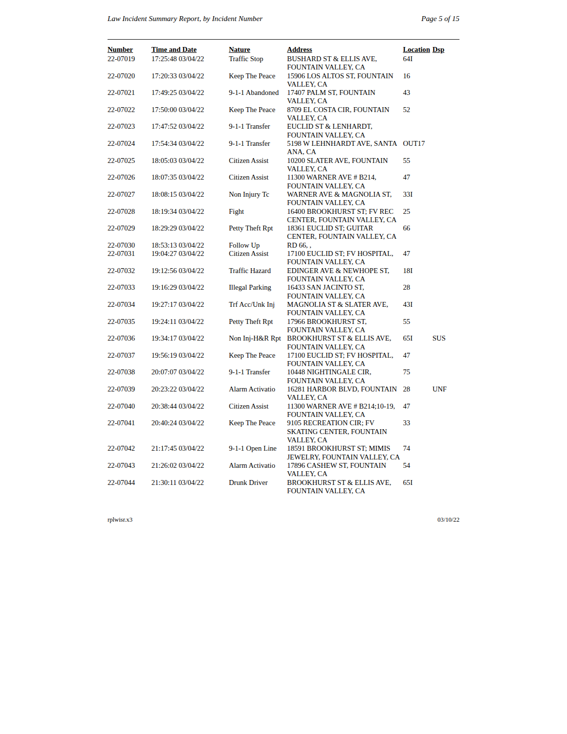Law Incident Summary Report, by Incident Number Page 5 of 15
| Number | Time and Date | Nature | Address | Location | Dsp |
| --- | --- | --- | --- | --- | --- |
| 22-07019 | 17:25:48 03/04/22 | Traffic Stop | BUSHARD ST & ELLIS AVE, FOUNTAIN VALLEY, CA | 64I | |
| 22-07020 | 17:20:33 03/04/22 | Keep The Peace | 15906 LOS ALTOS ST, FOUNTAIN VALLEY, CA | 16 | |
| 22-07021 | 17:49:25 03/04/22 | 9-1-1 Abandoned | 17407 PALM ST, FOUNTAIN VALLEY, CA | 43 | |
| 22-07022 | 17:50:00 03/04/22 | Keep The Peace | 8709 EL COSTA CIR, FOUNTAIN VALLEY, CA | 52 | |
| 22-07023 | 17:47:52 03/04/22 | 9-1-1 Transfer | EUCLID ST & LENHARDT, FOUNTAIN VALLEY, CA | | |
| 22-07024 | 17:54:34 03/04/22 | 9-1-1 Transfer | 5198 W LEHNHARDT AVE, SANTA ANA, CA | OUT17 | |
| 22-07025 | 18:05:03 03/04/22 | Citizen Assist | 10200 SLATER AVE, FOUNTAIN VALLEY, CA | 55 | |
| 22-07026 | 18:07:35 03/04/22 | Citizen Assist | 11300 WARNER AVE # B214, FOUNTAIN VALLEY, CA | 47 | |
| 22-07027 | 18:08:15 03/04/22 | Non Injury Tc | WARNER AVE & MAGNOLIA ST, FOUNTAIN VALLEY, CA | 33I | |
| 22-07028 | 18:19:34 03/04/22 | Fight | 16400 BROOKHURST ST; FV REC CENTER, FOUNTAIN VALLEY, CA | 25 | |
| 22-07029 | 18:29:29 03/04/22 | Petty Theft Rpt | 18361 EUCLID ST; GUITAR CENTER, FOUNTAIN VALLEY, CA | 66 | |
| 22-07030 | 18:53:13 03/04/22 | Follow Up | RD 66, , | | |
| 22-07031 | 19:04:27 03/04/22 | Citizen Assist | 17100 EUCLID ST; FV HOSPITAL, FOUNTAIN VALLEY, CA | 47 | |
| 22-07032 | 19:12:56 03/04/22 | Traffic Hazard | EDINGER AVE & NEWHOPE ST, FOUNTAIN VALLEY, CA | 18I | |
| 22-07033 | 19:16:29 03/04/22 | Illegal Parking | 16433 SAN JACINTO ST, FOUNTAIN VALLEY, CA | 28 | |
| 22-07034 | 19:27:17 03/04/22 | Trf Acc/Unk Inj | MAGNOLIA ST & SLATER AVE, FOUNTAIN VALLEY, CA | 43I | |
| 22-07035 | 19:24:11 03/04/22 | Petty Theft Rpt | 17966 BROOKHURST ST, FOUNTAIN VALLEY, CA | 55 | |
| 22-07036 | 19:34:17 03/04/22 | Non Inj-H&R Rpt | BROOKHURST ST & ELLIS AVE, FOUNTAIN VALLEY, CA | 65I | SUS |
| 22-07037 | 19:56:19 03/04/22 | Keep The Peace | 17100 EUCLID ST; FV HOSPITAL, FOUNTAIN VALLEY, CA | 47 | |
| 22-07038 | 20:07:07 03/04/22 | 9-1-1 Transfer | 10448 NIGHTINGALE CIR, FOUNTAIN VALLEY, CA | 75 | |
| 22-07039 | 20:23:22 03/04/22 | Alarm Activatio | 16281 HARBOR BLVD, FOUNTAIN VALLEY, CA | 28 | UNF |
| 22-07040 | 20:38:44 03/04/22 | Citizen Assist | 11300 WARNER AVE # B214;10-19, FOUNTAIN VALLEY, CA | 47 | |
| 22-07041 | 20:40:24 03/04/22 | Keep The Peace | 9105 RECREATION CIR; FV SKATING CENTER, FOUNTAIN VALLEY, CA | 33 | |
| 22-07042 | 21:17:45 03/04/22 | 9-1-1 Open Line | 18591 BROOKHURST ST; MIMIS JEWELRY, FOUNTAIN VALLEY, CA | 74 | |
| 22-07043 | 21:26:02 03/04/22 | Alarm Activatio | 17896 CASHEW ST, FOUNTAIN VALLEY, CA | 54 | |
| 22-07044 | 21:30:11 03/04/22 | Drunk Driver | BROOKHURST ST & ELLIS AVE, FOUNTAIN VALLEY, CA | 65I | |
rplwisr.x3 03/10/22